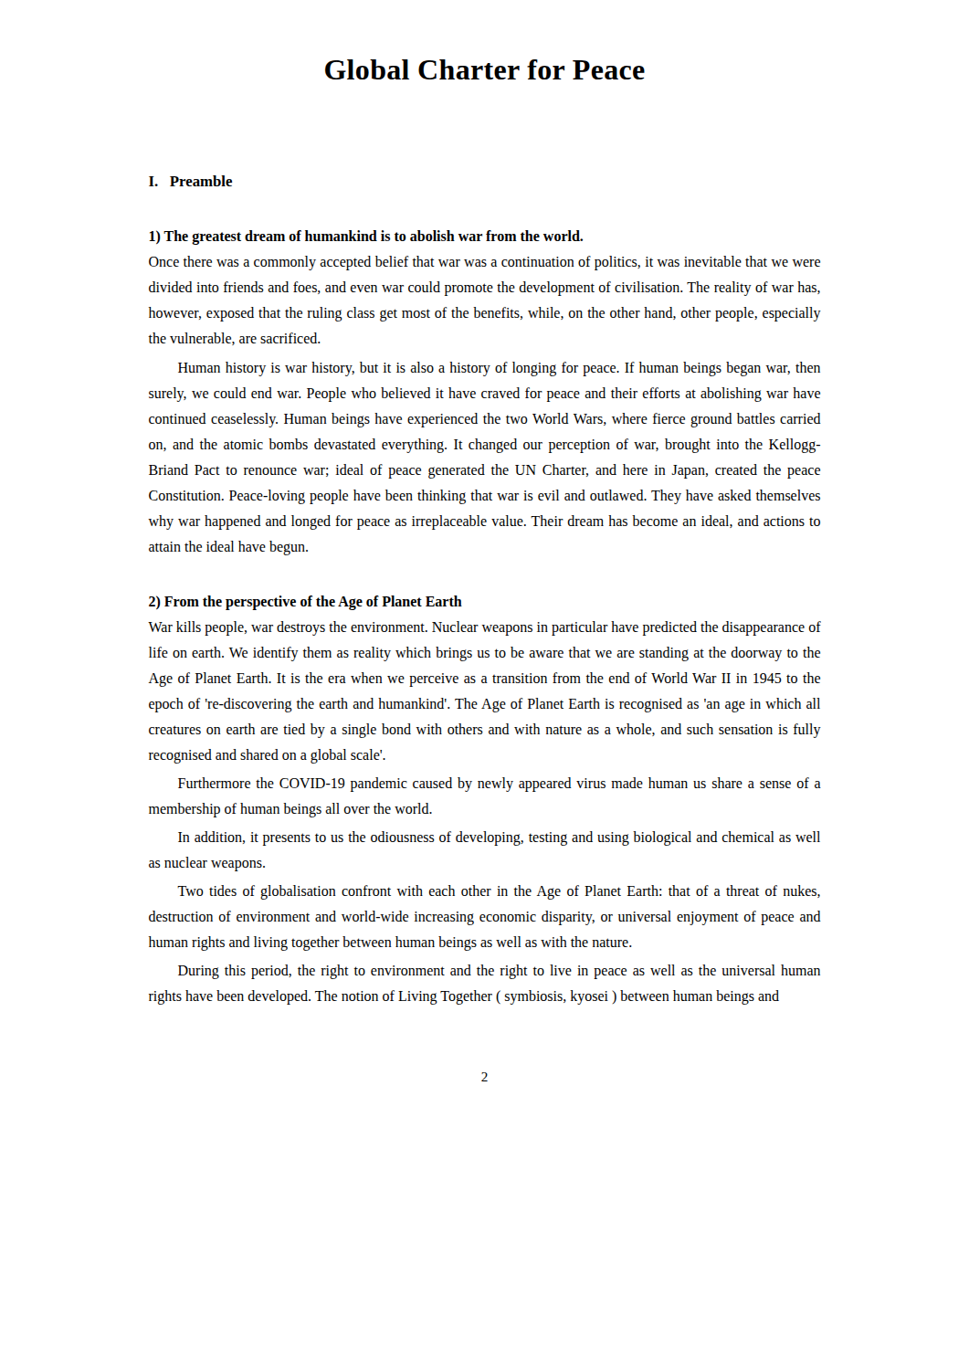Global Charter for Peace
I. Preamble
1) The greatest dream of humankind is to abolish war from the world.
Once there was a commonly accepted belief that war was a continuation of politics, it was inevitable that we were divided into friends and foes, and even war could promote the development of civilisation. The reality of war has, however, exposed that the ruling class get most of the benefits, while, on the other hand, other people, especially the vulnerable, are sacrificed.
Human history is war history, but it is also a history of longing for peace. If human beings began war, then surely, we could end war. People who believed it have craved for peace and their efforts at abolishing war have continued ceaselessly. Human beings have experienced the two World Wars, where fierce ground battles carried on, and the atomic bombs devastated everything. It changed our perception of war, brought into the Kellogg-Briand Pact to renounce war; ideal of peace generated the UN Charter, and here in Japan, created the peace Constitution. Peace-loving people have been thinking that war is evil and outlawed. They have asked themselves why war happened and longed for peace as irreplaceable value. Their dream has become an ideal, and actions to attain the ideal have begun.
2) From the perspective of the Age of Planet Earth
War kills people, war destroys the environment. Nuclear weapons in particular have predicted the disappearance of life on earth. We identify them as reality which brings us to be aware that we are standing at the doorway to the Age of Planet Earth. It is the era when we perceive as a transition from the end of World War II in 1945 to the epoch of 're-discovering the earth and humankind'. The Age of Planet Earth is recognised as 'an age in which all creatures on earth are tied by a single bond with others and with nature as a whole, and such sensation is fully recognised and shared on a global scale'.
Furthermore the COVID-19 pandemic caused by newly appeared virus made human us share a sense of a membership of human beings all over the world.
In addition, it presents to us the odiousness of developing, testing and using biological and chemical as well as nuclear weapons.
Two tides of globalisation confront with each other in the Age of Planet Earth: that of a threat of nukes, destruction of environment and world-wide increasing economic disparity, or universal enjoyment of peace and human rights and living together between human beings as well as with the nature.
During this period, the right to environment and the right to live in peace as well as the universal human rights have been developed. The notion of Living Together ( symbiosis, kyosei ) between human beings and
2